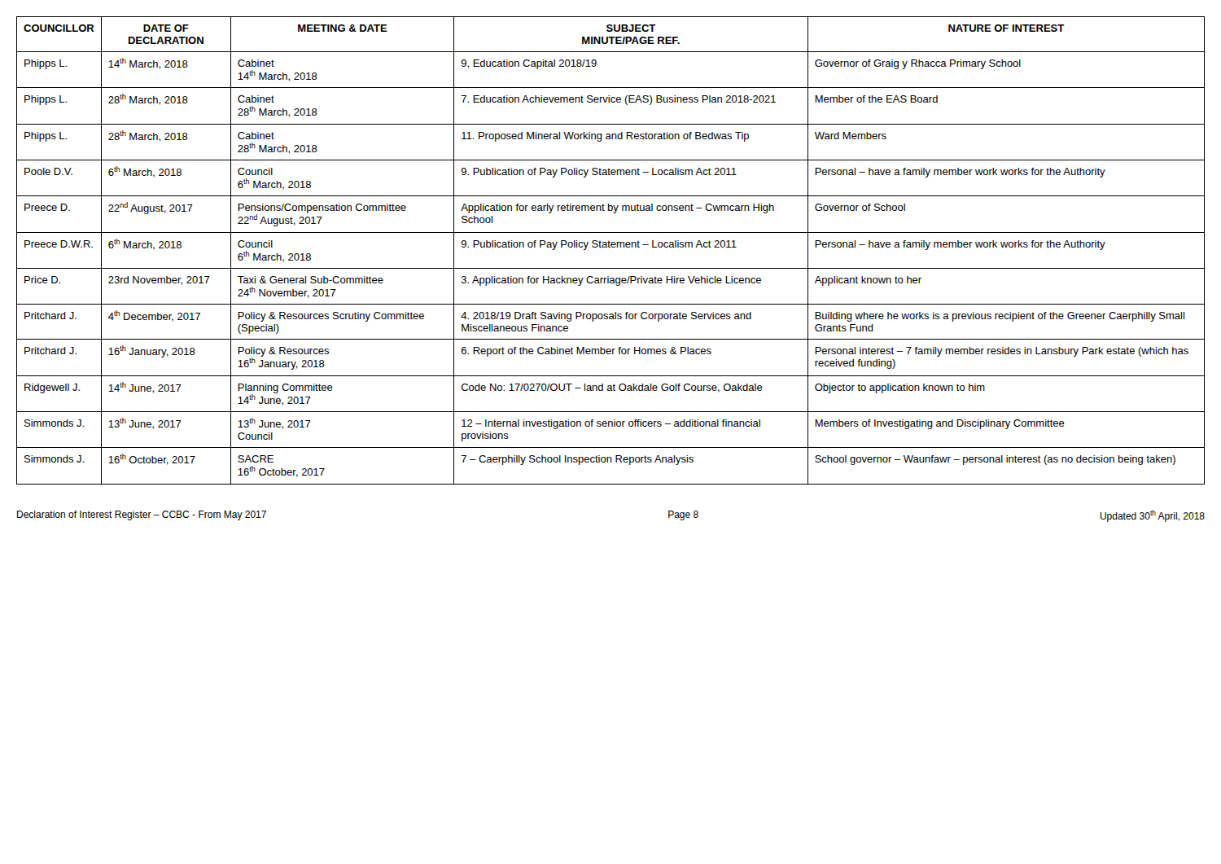| COUNCILLOR | DATE OF DECLARATION | MEETING & DATE | SUBJECT MINUTE/PAGE REF. | NATURE OF INTEREST |
| --- | --- | --- | --- | --- |
| Phipps L. | 14 th March, 2018 | Cabinet 14 th March, 2018 | 9, Education Capital 2018/19 | Governor of Graig y Rhacca Primary School |
| Phipps L. | 28 th March, 2018 | Cabinet 28 th March, 2018 | 7. Education Achievement Service (EAS) Business Plan 2018-2021 | Member of the EAS Board |
| Phipps L. | 28 th March, 2018 | Cabinet 28 th March, 2018 | 11. Proposed Mineral Working and Restoration of Bedwas Tip | Ward Members |
| Poole D.V. | 6 th March, 2018 | Council 6 th March, 2018 | 9. Publication of Pay Policy Statement – Localism Act 2011 | Personal – have a family member work works for the Authority |
| Preece D. | 22 nd August, 2017 | Pensions/Compensation Committee 22 nd August, 2017 | Application for early retirement by mutual consent – Cwmcarn High School | Governor of School |
| Preece D.W.R. | 6 th March, 2018 | Council 6 th March, 2018 | 9. Publication of Pay Policy Statement – Localism Act 2011 | Personal – have a family member work works for the Authority |
| Price D. | 23rd November, 2017 | Taxi & General Sub-Committee 24 th November, 2017 | 3. Application for Hackney Carriage/Private Hire Vehicle Licence | Applicant known to her |
| Pritchard J. | 4 th December, 2017 | Policy & Resources Scrutiny Committee (Special) | 4. 2018/19 Draft Saving Proposals for Corporate Services and Miscellaneous Finance | Building where he works is a previous recipient of the Greener Caerphilly Small Grants Fund |
| Pritchard J. | 16 th January, 2018 | Policy & Resources 16 th January, 2018 | 6. Report of the Cabinet Member for Homes & Places | Personal interest – 7 family member resides in Lansbury Park estate (which has received funding) |
| Ridgewell J. | 14 th June, 2017 | Planning Committee 14 th June, 2017 | Code No: 17/0270/OUT – land at Oakdale Golf Course, Oakdale | Objector to application known to him |
| Simmonds J. | 13 th June, 2017 | 13 th June, 2017 Council | 12 – Internal investigation of senior officers – additional financial provisions | Members of Investigating and Disciplinary Committee |
| Simmonds J. | 16 th October, 2017 | SACRE 16 th October, 2017 | 7 – Caerphilly School Inspection Reports Analysis | School governor – Waunfawr – personal interest (as no decision being taken) |
Declaration of Interest Register – CCBC - From May 2017
Page 8
Updated 30th April, 2018